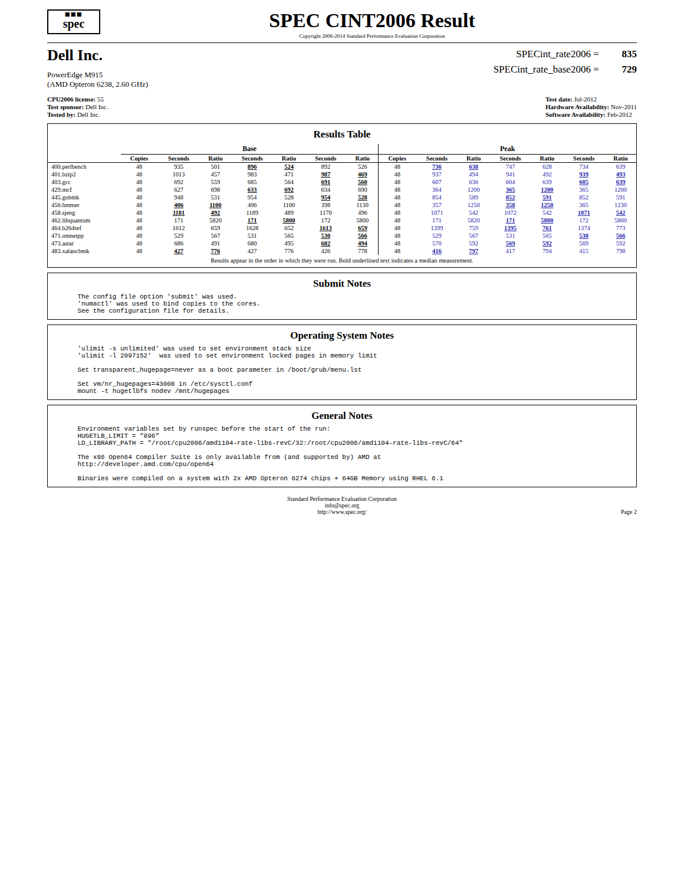▦▦▦
spec
SPEC CINT2006 Result
Copyright 2006-2014 Standard Performance Evaluation Corporation
Dell Inc.
PowerEdge M915
(AMD Opteron 6238, 2.60 GHz)
SPECint_rate2006 = 835
SPECint_rate_base2006 = 729
CPU2006 license: 55
Test sponsor: Dell Inc.
Tested by: Dell Inc.
Test date: Jul-2012
Hardware Availability: Nov-2011
Software Availability: Feb-2012
Results Table
| | Base | Peak |
| --- | --- | --- |
| Copies | Seconds | Ratio | Seconds | Ratio | Seconds | Ratio | Copies | Seconds | Ratio | Seconds | Ratio | Seconds | Ratio |
| 400.perlbench | 48 | 935 | 501 | 896 | 524 | 892 | 526 | 48 | 736 | 638 | 747 | 628 | 734 | 639 |
| 401.bzip2 | 48 | 1013 | 457 | 983 | 471 | 987 | 469 | 48 | 937 | 494 | 941 | 492 | 939 | 493 |
| 403.gcc | 48 | 692 | 559 | 685 | 564 | 691 | 560 | 48 | 607 | 636 | 604 | 639 | 605 | 639 |
| 429.mcf | 48 | 627 | 698 | 633 | 692 | 634 | 690 | 48 | 364 | 1200 | 365 | 1200 | 365 | 1200 |
| 445.gobmk | 48 | 948 | 531 | 954 | 528 | 954 | 528 | 48 | 854 | 589 | 852 | 591 | 852 | 591 |
| 456.hmmer | 48 | 406 | 1100 | 406 | 1100 | 398 | 1130 | 48 | 357 | 1250 | 358 | 1250 | 365 | 1230 |
| 458.sjeng | 48 | 1181 | 492 | 1189 | 489 | 1170 | 496 | 48 | 1071 | 542 | 1072 | 542 | 1071 | 542 |
| 462.libquantum | 48 | 171 | 5820 | 171 | 5800 | 172 | 5800 | 48 | 171 | 5820 | 171 | 5800 | 172 | 5800 |
| 464.h264ref | 48 | 1612 | 659 | 1628 | 652 | 1613 | 659 | 48 | 1399 | 759 | 1395 | 761 | 1374 | 773 |
| 471.omnetpp | 48 | 529 | 567 | 531 | 565 | 530 | 566 | 48 | 529 | 567 | 531 | 565 | 530 | 566 |
| 473.astar | 48 | 686 | 491 | 680 | 495 | 682 | 494 | 48 | 570 | 592 | 569 | 592 | 569 | 592 |
| 483.xalancbmk | 48 | 427 | 776 | 427 | 776 | 426 | 778 | 48 | 416 | 797 | 417 | 794 | 415 | 798 |
Results appear in the order in which they were run. Bold underlined text indicates a median measurement.
Submit Notes
    The config file option 'submit' was used.
    'numactl' was used to bind copies to the cores.
    See the configuration file for details.
Operating System Notes
    'ulimit -s unlimited' was used to set environment stack size
    'ulimit -l 2097152'  was used to set environment locked pages in memory limit

    Set transparent_hugepage=never as a boot parameter in /boot/grub/menu.lst

    Set vm/nr_hugepages=43008 in /etc/sysctl.conf
    mount -t hugetlbfs nodev /mnt/hugepages
General Notes
    Environment variables set by runspec before the start of the run:
    HUGETLB_LIMIT = "896"
    LD_LIBRARY_PATH = "/root/cpu2006/amd1104-rate-libs-revC/32:/root/cpu2006/amd1104-rate-libs-revC/64"

    The x86 Open64 Compiler Suite is only available from (and supported by) AMD at
    http://developer.amd.com/cpu/open64

    Binaries were compiled on a system with 2x AMD Opteron 6274 chips + 64GB Memory using RHEL 6.1
Standard Performance Evaluation Corporation
info@spec.org
http://www.spec.org/ Page 2